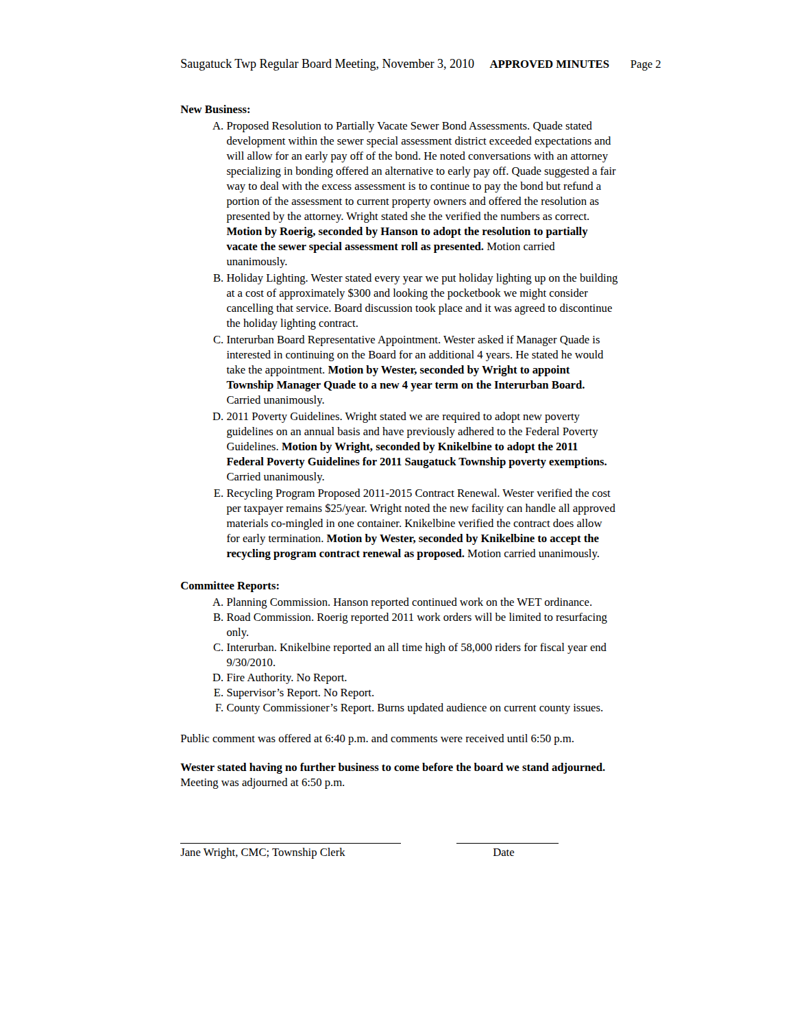Saugatuck Twp Regular Board Meeting, November 3, 2010 APPROVED MINUTES Page 2
New Business:
Proposed Resolution to Partially Vacate Sewer Bond Assessments. Quade stated development within the sewer special assessment district exceeded expectations and will allow for an early pay off of the bond. He noted conversations with an attorney specializing in bonding offered an alternative to early pay off. Quade suggested a fair way to deal with the excess assessment is to continue to pay the bond but refund a portion of the assessment to current property owners and offered the resolution as presented by the attorney. Wright stated she the verified the numbers as correct. Motion by Roerig, seconded by Hanson to adopt the resolution to partially vacate the sewer special assessment roll as presented. Motion carried unanimously.
Holiday Lighting. Wester stated every year we put holiday lighting up on the building at a cost of approximately $300 and looking the pocketbook we might consider cancelling that service. Board discussion took place and it was agreed to discontinue the holiday lighting contract.
Interurban Board Representative Appointment. Wester asked if Manager Quade is interested in continuing on the Board for an additional 4 years. He stated he would take the appointment. Motion by Wester, seconded by Wright to appoint Township Manager Quade to a new 4 year term on the Interurban Board. Carried unanimously.
2011 Poverty Guidelines. Wright stated we are required to adopt new poverty guidelines on an annual basis and have previously adhered to the Federal Poverty Guidelines. Motion by Wright, seconded by Knikelbine to adopt the 2011 Federal Poverty Guidelines for 2011 Saugatuck Township poverty exemptions. Carried unanimously.
Recycling Program Proposed 2011-2015 Contract Renewal. Wester verified the cost per taxpayer remains $25/year. Wright noted the new facility can handle all approved materials co-mingled in one container. Knikelbine verified the contract does allow for early termination. Motion by Wester, seconded by Knikelbine to accept the recycling program contract renewal as proposed. Motion carried unanimously.
Committee Reports:
Planning Commission. Hanson reported continued work on the WET ordinance.
Road Commission. Roerig reported 2011 work orders will be limited to resurfacing only.
Interurban. Knikelbine reported an all time high of 58,000 riders for fiscal year end 9/30/2010.
Fire Authority. No Report.
Supervisor’s Report. No Report.
County Commissioner’s Report. Burns updated audience on current county issues.
Public comment was offered at 6:40 p.m. and comments were received until 6:50 p.m.
Wester stated having no further business to come before the board we stand adjourned. Meeting was adjourned at 6:50 p.m.
Jane Wright, CMC; Township Clerk
Date